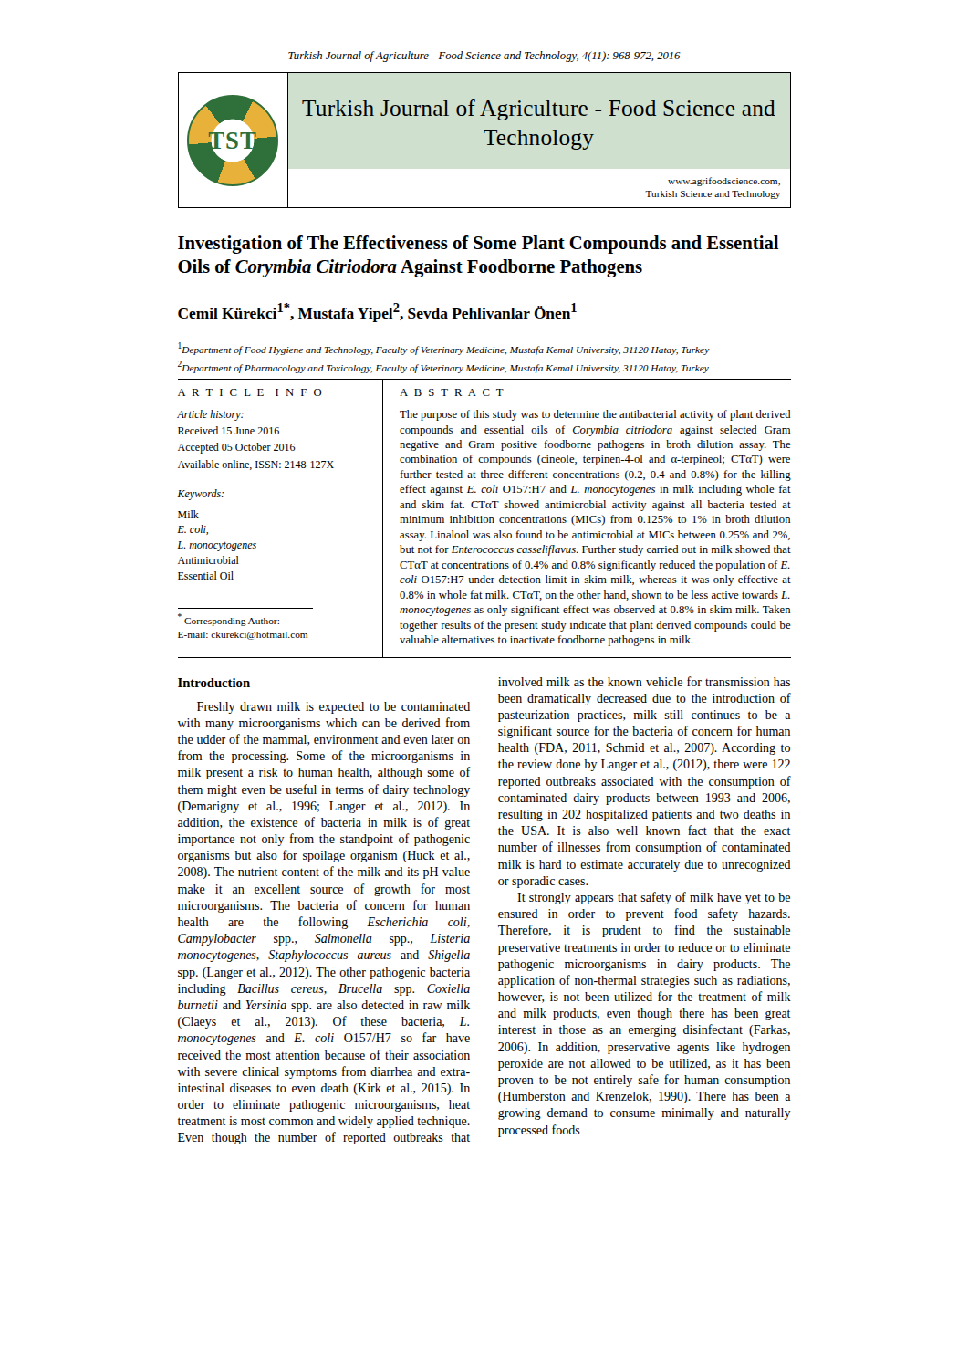Turkish Journal of Agriculture - Food Science and Technology, 4(11): 968-972, 2016
Turkish Journal of Agriculture - Food Science and Technology
www.agrifoodscience.com,
Turkish Science and Technology
Investigation of The Effectiveness of Some Plant Compounds and Essential Oils of Corymbia Citriodora Against Foodborne Pathogens
Cemil Kürekci1*, Mustafa Yipel2, Sevda Pehlivanlar Önen1
1Department of Food Hygiene and Technology, Faculty of Veterinary Medicine, Mustafa Kemal University, 31120 Hatay, Turkey
2Department of Pharmacology and Toxicology, Faculty of Veterinary Medicine, Mustafa Kemal University, 31120 Hatay, Turkey
A R T I C L E I N F O
Article history:
Received 15 June 2016
Accepted 05 October 2016
Available online, ISSN: 2148-127X
Keywords:
Milk
E. coli,
L. monocytogenes
Antimicrobial
Essential Oil
* Corresponding Author:
E-mail: ckurekci@hotmail.com
A B S T R A C T
The purpose of this study was to determine the antibacterial activity of plant derived compounds and essential oils of Corymbia citriodora against selected Gram negative and Gram positive foodborne pathogens in broth dilution assay. The combination of compounds (cineole, terpinen-4-ol and α-terpineol; CTαT) were further tested at three different concentrations (0.2, 0.4 and 0.8%) for the killing effect against E. coli O157:H7 and L. monocytogenes in milk including whole fat and skim fat. CTαT showed antimicrobial activity against all bacteria tested at minimum inhibition concentrations (MICs) from 0.125% to 1% in broth dilution assay. Linalool was also found to be antimicrobial at MICs between 0.25% and 2%, but not for Enterococcus casseliflavus. Further study carried out in milk showed that CTαT at concentrations of 0.4% and 0.8% significantly reduced the population of E. coli O157:H7 under detection limit in skim milk, whereas it was only effective at 0.8% in whole fat milk. CTαT, on the other hand, shown to be less active towards L. monocytogenes as only significant effect was observed at 0.8% in skim milk. Taken together results of the present study indicate that plant derived compounds could be valuable alternatives to inactivate foodborne pathogens in milk.
Introduction
Freshly drawn milk is expected to be contaminated with many microorganisms which can be derived from the udder of the mammal, environment and even later on from the processing. Some of the microorganisms in milk present a risk to human health, although some of them might even be useful in terms of dairy technology (Demarigny et al., 1996; Langer et al., 2012). In addition, the existence of bacteria in milk is of great importance not only from the standpoint of pathogenic organisms but also for spoilage organism (Huck et al., 2008). The nutrient content of the milk and its pH value make it an excellent source of growth for most microorganisms. The bacteria of concern for human health are the following Escherichia coli, Campylobacter spp., Salmonella spp., Listeria monocytogenes, Staphylococcus aureus and Shigella spp. (Langer et al., 2012). The other pathogenic bacteria including Bacillus cereus, Brucella spp. Coxiella burnetii and Yersinia spp. are also detected in raw milk (Claeys et al., 2013). Of these bacteria, L. monocytogenes and E. coli O157/H7 so far have received the most attention because of their association with severe clinical symptoms from diarrhea and extra-intestinal diseases to even death (Kirk et al., 2015). In order to eliminate pathogenic microorganisms, heat treatment is most common and widely applied technique. Even though the number of reported outbreaks that involved milk as the known vehicle for transmission has been dramatically decreased due to the introduction of pasteurization practices, milk still continues to be a significant source for the bacteria of concern for human health (FDA, 2011, Schmid et al., 2007). According to the review done by Langer et al., (2012), there were 122 reported outbreaks associated with the consumption of contaminated dairy products between 1993 and 2006, resulting in 202 hospitalized patients and two deaths in the USA. It is also well known fact that the exact number of illnesses from consumption of contaminated milk is hard to estimate accurately due to unrecognized or sporadic cases.
It strongly appears that safety of milk have yet to be ensured in order to prevent food safety hazards. Therefore, it is prudent to find the sustainable preservative treatments in order to reduce or to eliminate pathogenic microorganisms in dairy products. The application of non-thermal strategies such as radiations, however, is not been utilized for the treatment of milk and milk products, even though there has been great interest in those as an emerging disinfectant (Farkas, 2006). In addition, preservative agents like hydrogen peroxide are not allowed to be utilized, as it has been proven to be not entirely safe for human consumption (Humberston and Krenzelok, 1990). There has been a growing demand to consume minimally and naturally processed foods